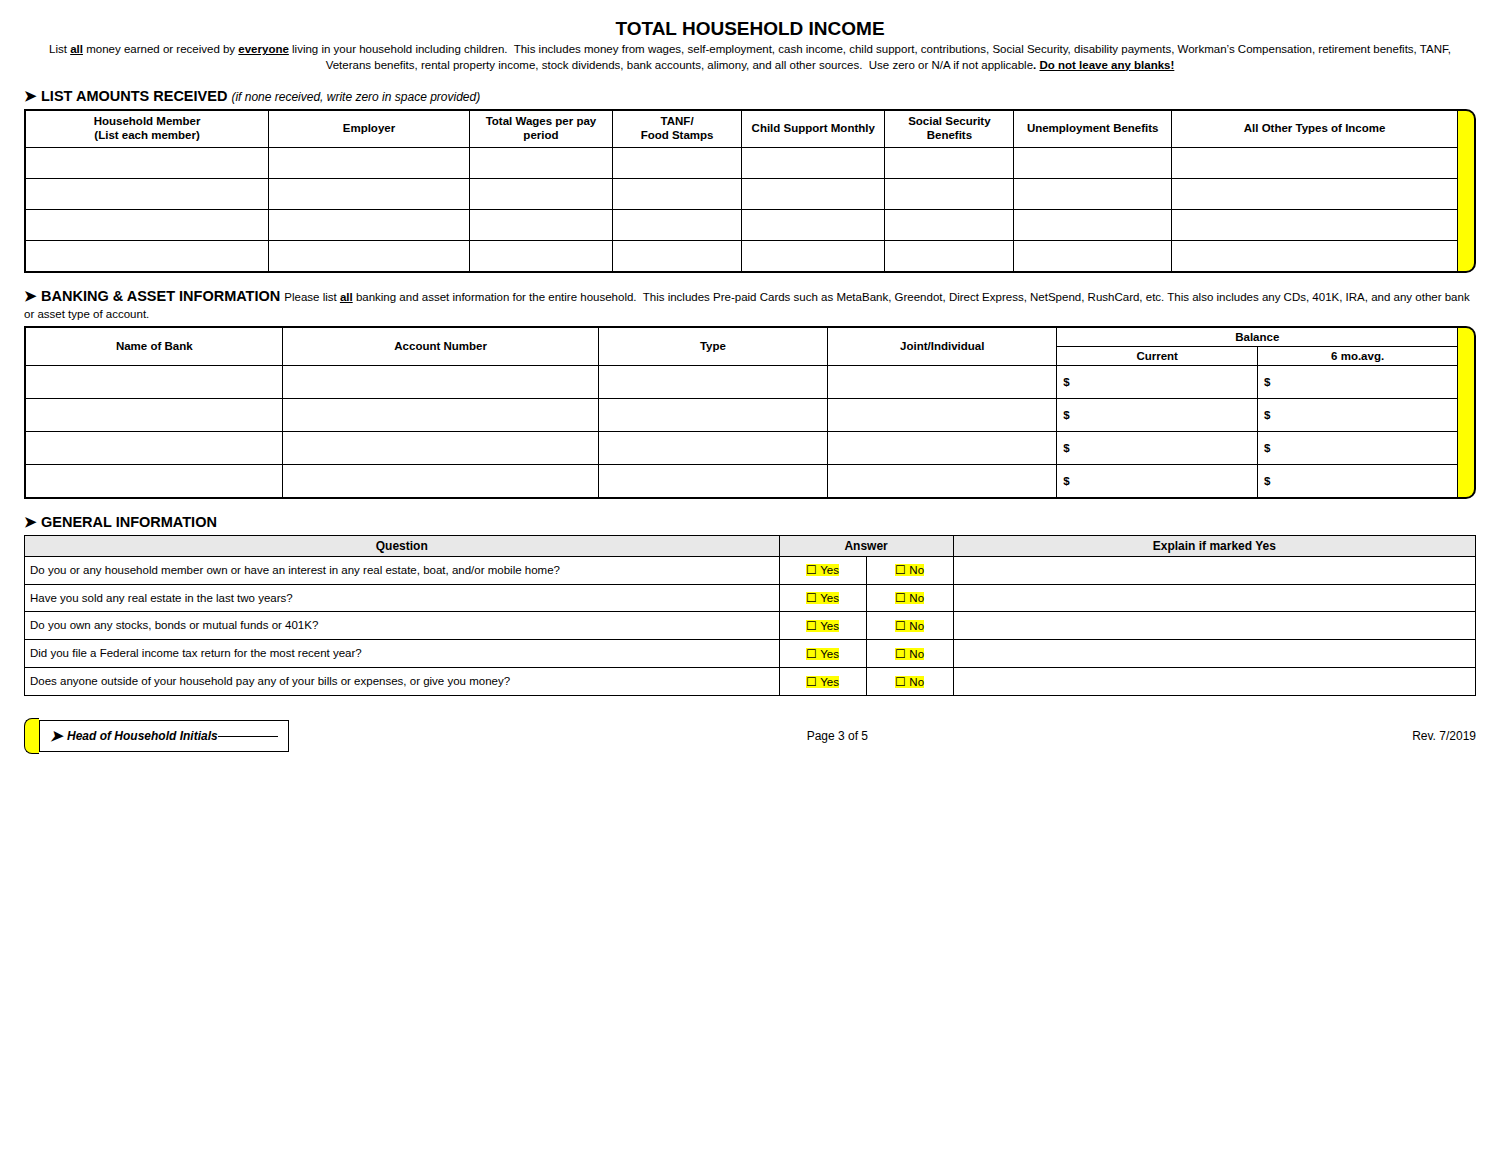TOTAL HOUSEHOLD INCOME
List all money earned or received by everyone living in your household including children. This includes money from wages, self-employment, cash income, child support, contributions, Social Security, disability payments, Workman’s Compensation, retirement benefits, TANF, Veterans benefits, rental property income, stock dividends, bank accounts, alimony, and all other sources. Use zero or N/A if not applicable. Do not leave any blanks!
➤LIST AMOUNTS RECEIVED (if none received, write zero in space provided)
| Household Member (List each member) | Employer | Total Wages per pay period | TANF/ Food Stamps | Child Support Monthly | Social Security Benefits | Unemployment Benefits | All Other Types of Income |
| --- | --- | --- | --- | --- | --- | --- | --- |
➤BANKING & ASSET INFORMATION Please list all banking and asset information for the entire household. This includes Pre-paid Cards such as MetaBank, Greendot, Direct Express, NetSpend, RushCard, etc. This also includes any CDs, 401K, IRA, and any other bank or asset type of account.
| Name of Bank | Account Number | Type | Joint/Individual | Balance |
| --- | --- | --- | --- | --- |
| Current | 6 mo.avg. |
| | | | | $ | $ |
| | | | | $ | $ |
| | | | | $ | $ |
| | | | | $ | $ |
➤GENERAL INFORMATION
| Question | Answer | Explain if marked Yes |
| --- | --- | --- |
| Do you or any household member own or have an interest in any real estate, boat, and/or mobile home? | ☐ Yes | ☐ No | |
| Have you sold any real estate in the last two years? | ☐ Yes | ☐ No | |
| Do you own any stocks, bonds or mutual funds or 401K? | ☐ Yes | ☐ No | |
| Did you file a Federal income tax return for the most recent year? | ☐ Yes | ☐ No | |
| Does anyone outside of your household pay any of your bills or expenses, or give you money? | ☐ Yes | ☐ No | |
➤Head of Household Initials
Page 3 of 5
Rev. 7/2019